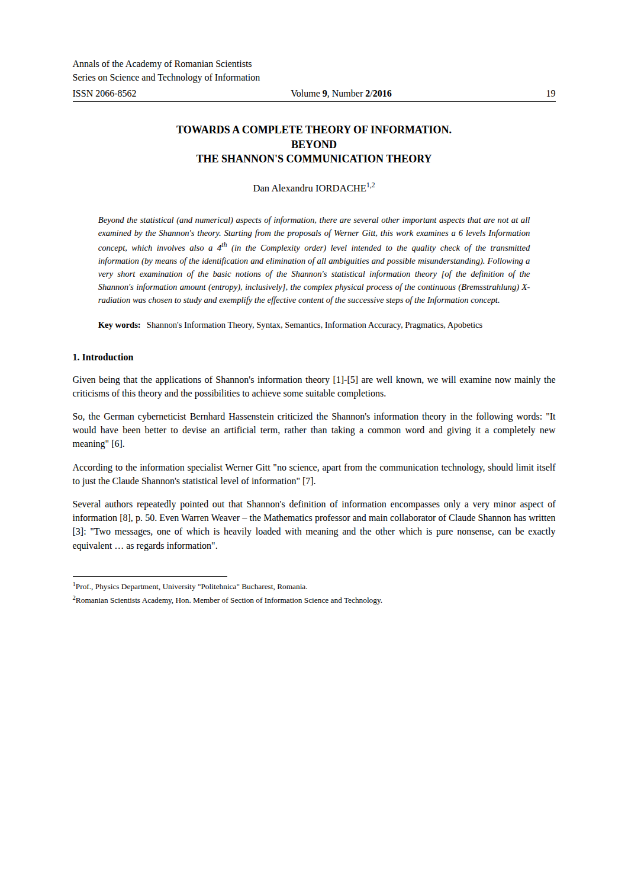Annals of the Academy of Romanian Scientists
Series on Science and Technology of Information
ISSN 2066-8562 Volume 9, Number 2/2016 19
Towards a Complete Theory of Information.
Beyond
the Shannon's Communication Theory
Dan Alexandru IORDACHE1,2
Beyond the statistical (and numerical) aspects of information, there are several other important aspects that are not at all examined by the Shannon's theory. Starting from the proposals of Werner Gitt, this work examines a 6 levels Information concept, which involves also a 4th (in the Complexity order) level intended to the quality check of the transmitted information (by means of the identification and elimination of all ambiguities and possible misunderstanding). Following a very short examination of the basic notions of the Shannon's statistical information theory [of the definition of the Shannon's information amount (entropy), inclusively], the complex physical process of the continuous (Bremsstrahlung) X- radiation was chosen to study and exemplify the effective content of the successive steps of the Information concept.
Key words: Shannon's Information Theory, Syntax, Semantics, Information Accuracy, Pragmatics, Apobetics
1. Introduction
Given being that the applications of Shannon's information theory [1]-[5] are well known, we will examine now mainly the criticisms of this theory and the possibilities to achieve some suitable completions.
So, the German cyberneticist Bernhard Hassenstein criticized the Shannon's information theory in the following words: "It would have been better to devise an artificial term, rather than taking a common word and giving it a completely new meaning" [6].
According to the information specialist Werner Gitt "no science, apart from the communication technology, should limit itself to just the Claude Shannon's statistical level of information" [7].
Several authors repeatedly pointed out that Shannon's definition of information encompasses only a very minor aspect of information [8], p. 50. Even Warren Weaver – the Mathematics professor and main collaborator of Claude Shannon has written [3]: "Two messages, one of which is heavily loaded with meaning and the other which is pure nonsense, can be exactly equivalent … as regards information".
1Prof., Physics Department, University "Politehnica" Bucharest, Romania.
2Romanian Scientists Academy, Hon. Member of Section of Information Science and Technology.